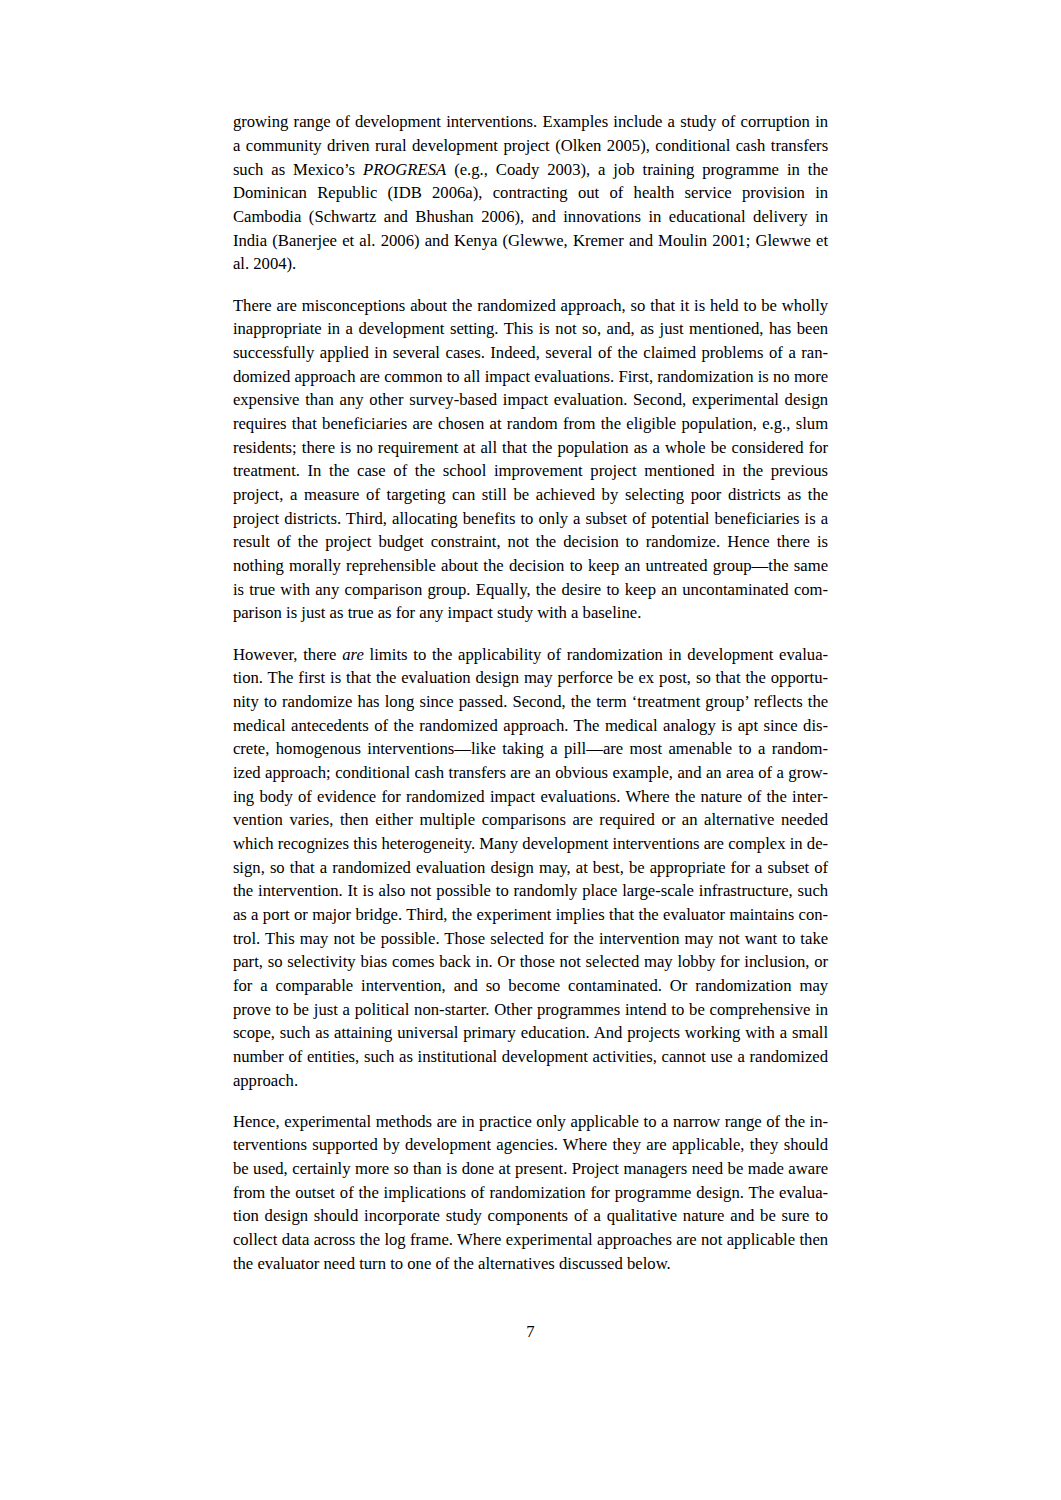growing range of development interventions. Examples include a study of corruption in a community driven rural development project (Olken 2005), conditional cash transfers such as Mexico’s PROGRESA (e.g., Coady 2003), a job training programme in the Dominican Republic (IDB 2006a), contracting out of health service provision in Cambodia (Schwartz and Bhushan 2006), and innovations in educational delivery in India (Banerjee et al. 2006) and Kenya (Glewwe, Kremer and Moulin 2001; Glewwe et al. 2004).
There are misconceptions about the randomized approach, so that it is held to be wholly inappropriate in a development setting. This is not so, and, as just mentioned, has been successfully applied in several cases. Indeed, several of the claimed problems of a randomized approach are common to all impact evaluations. First, randomization is no more expensive than any other survey-based impact evaluation. Second, experimental design requires that beneficiaries are chosen at random from the eligible population, e.g., slum residents; there is no requirement at all that the population as a whole be considered for treatment. In the case of the school improvement project mentioned in the previous project, a measure of targeting can still be achieved by selecting poor districts as the project districts. Third, allocating benefits to only a subset of potential beneficiaries is a result of the project budget constraint, not the decision to randomize. Hence there is nothing morally reprehensible about the decision to keep an untreated group—the same is true with any comparison group. Equally, the desire to keep an uncontaminated comparison is just as true as for any impact study with a baseline.
However, there are limits to the applicability of randomization in development evaluation. The first is that the evaluation design may perforce be ex post, so that the opportunity to randomize has long since passed. Second, the term ‘treatment group’ reflects the medical antecedents of the randomized approach. The medical analogy is apt since discrete, homogenous interventions—like taking a pill—are most amenable to a randomized approach; conditional cash transfers are an obvious example, and an area of a growing body of evidence for randomized impact evaluations. Where the nature of the intervention varies, then either multiple comparisons are required or an alternative needed which recognizes this heterogeneity. Many development interventions are complex in design, so that a randomized evaluation design may, at best, be appropriate for a subset of the intervention. It is also not possible to randomly place large-scale infrastructure, such as a port or major bridge. Third, the experiment implies that the evaluator maintains control. This may not be possible. Those selected for the intervention may not want to take part, so selectivity bias comes back in. Or those not selected may lobby for inclusion, or for a comparable intervention, and so become contaminated. Or randomization may prove to be just a political non-starter. Other programmes intend to be comprehensive in scope, such as attaining universal primary education. And projects working with a small number of entities, such as institutional development activities, cannot use a randomized approach.
Hence, experimental methods are in practice only applicable to a narrow range of the interventions supported by development agencies. Where they are applicable, they should be used, certainly more so than is done at present. Project managers need be made aware from the outset of the implications of randomization for programme design. The evaluation design should incorporate study components of a qualitative nature and be sure to collect data across the log frame. Where experimental approaches are not applicable then the evaluator need turn to one of the alternatives discussed below.
7